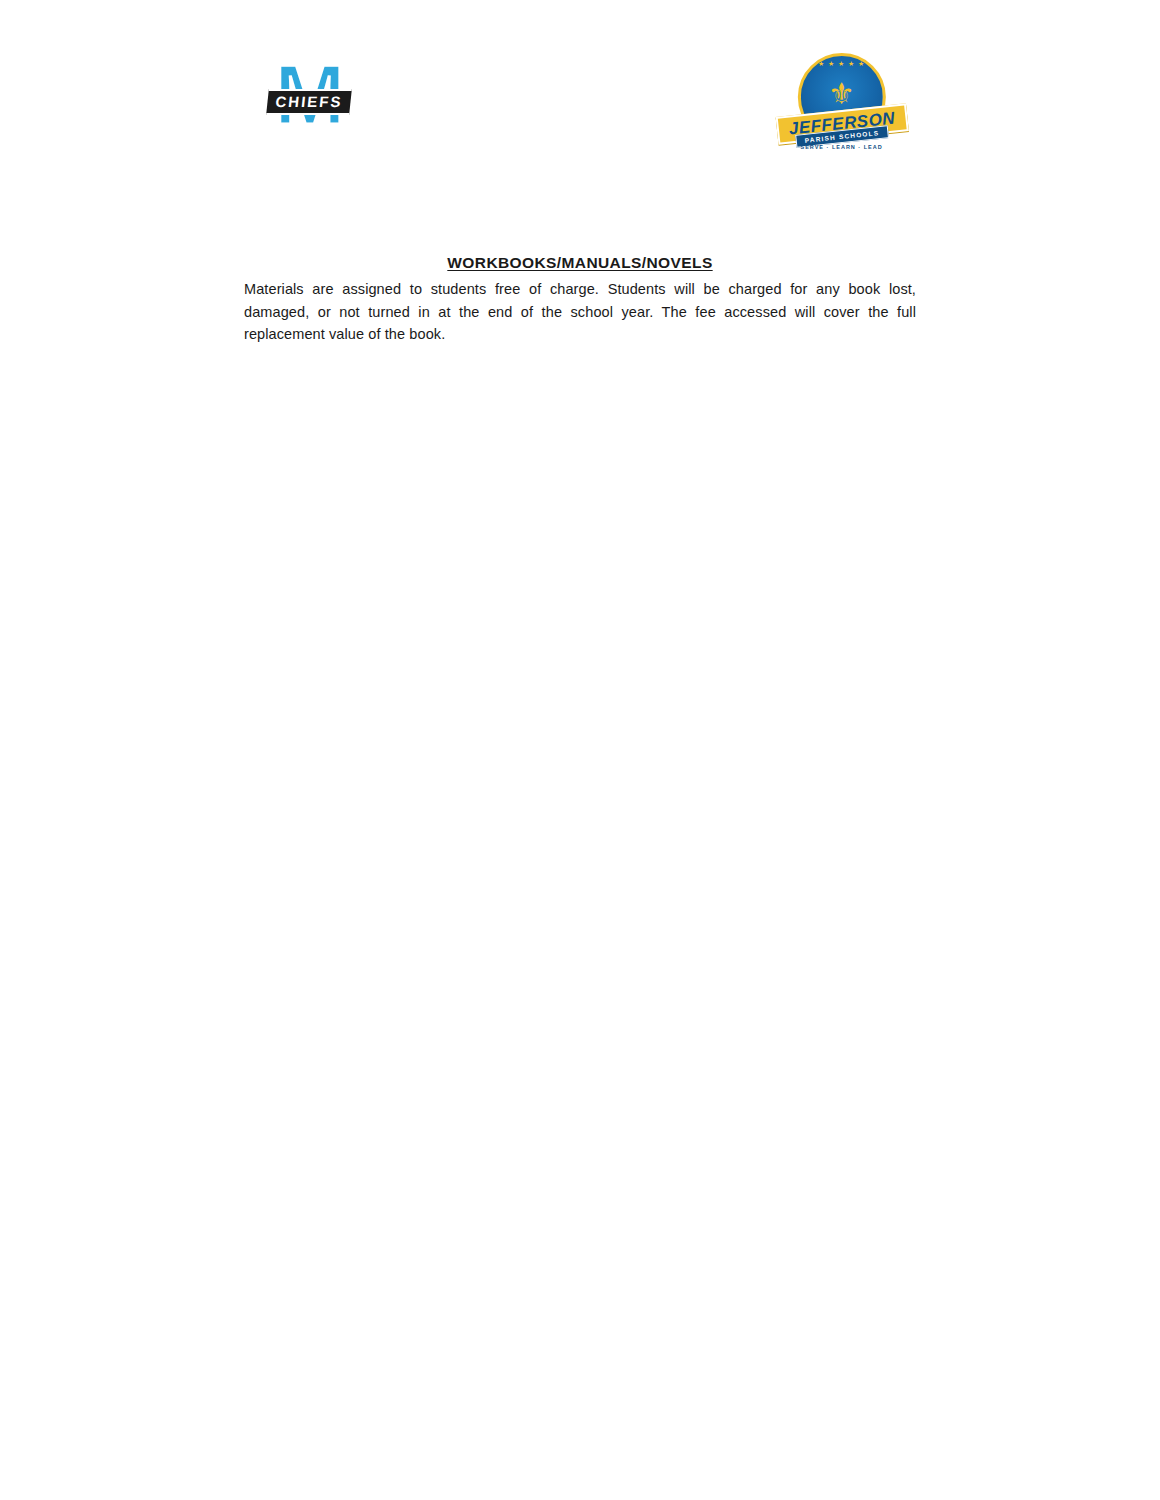M
CHIEFS
★ ★ ★ ★ ★ ★ ★
⚜
JEFFERSON
PARISH SCHOOLS
SERVE · LEARN · LEAD
WORKBOOKS/MANUALS/NOVELS
Materials are assigned to students free of charge. Students will be charged for any book lost, damaged, or not turned in at the end of the school year. The fee accessed will cover the full replacement value of the book.